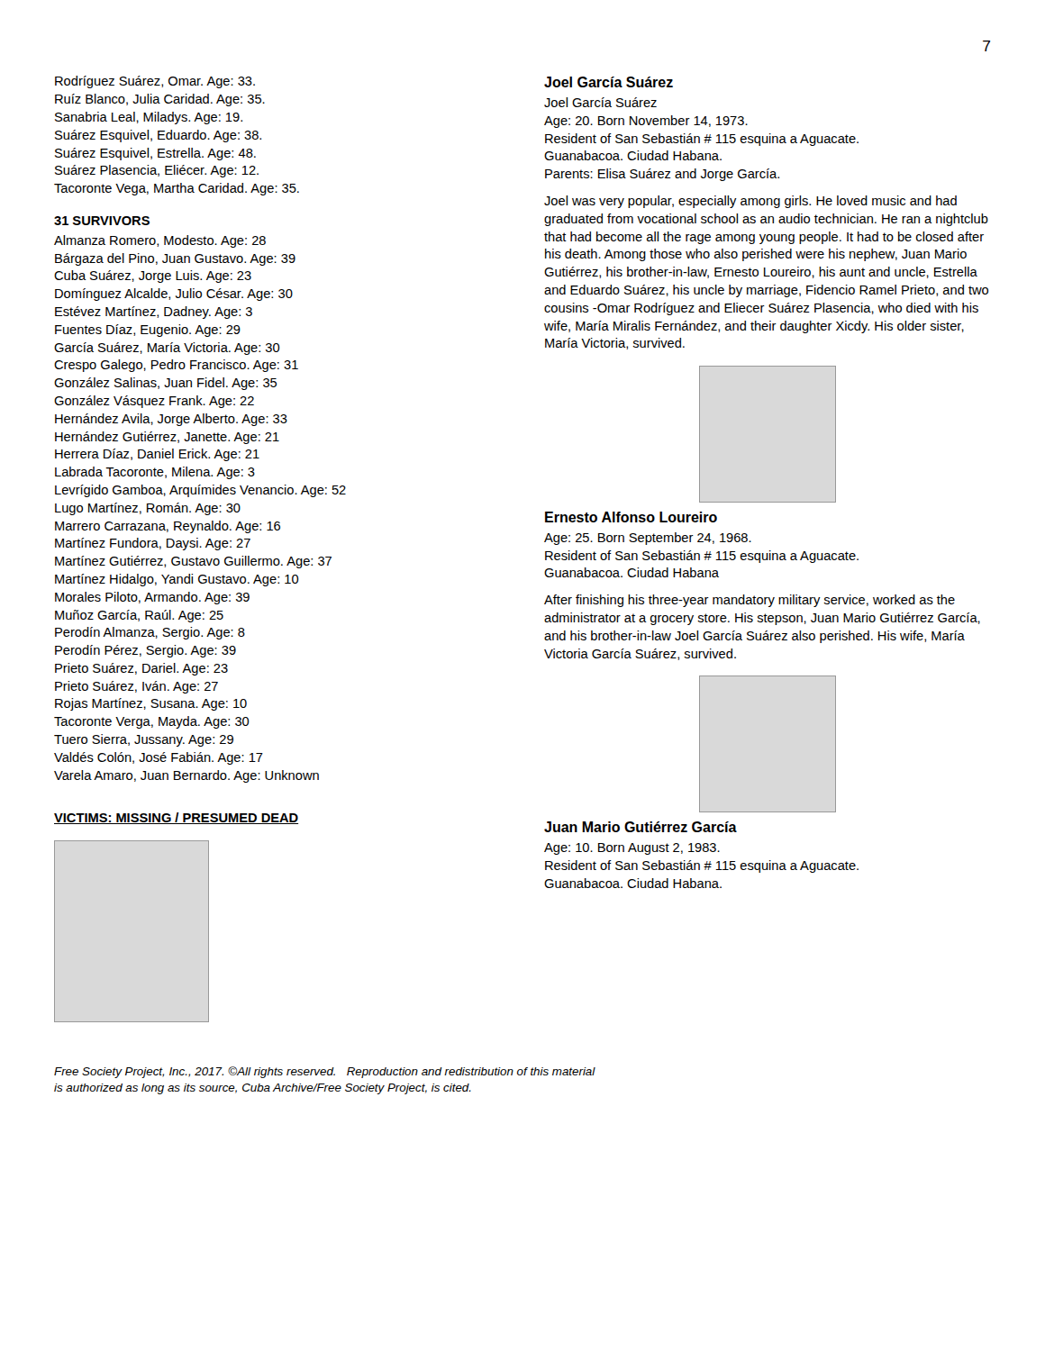7
Rodríguez Suárez, Omar. Age: 33.
Ruíz Blanco, Julia Caridad. Age: 35.
Sanabria Leal, Miladys. Age: 19.
Suárez Esquivel, Eduardo. Age: 38.
Suárez Esquivel, Estrella. Age: 48.
Suárez Plasencia, Eliécer. Age: 12.
Tacoronte Vega, Martha Caridad. Age: 35.
31 SURVIVORS
Almanza Romero, Modesto. Age: 28
Bárgaza del Pino, Juan Gustavo. Age: 39
Cuba Suárez, Jorge Luis. Age: 23
Domínguez Alcalde, Julio César. Age: 30
Estévez Martínez, Dadney. Age: 3
Fuentes Díaz, Eugenio. Age: 29
García Suárez, María Victoria. Age: 30
Crespo Galego, Pedro Francisco. Age: 31
González Salinas, Juan Fidel. Age: 35
González Vásquez Frank. Age: 22
Hernández Avila, Jorge Alberto. Age: 33
Hernández Gutiérrez, Janette. Age: 21
Herrera Díaz, Daniel Erick. Age: 21
Labrada Tacoronte, Milena. Age: 3
Levrígido Gamboa, Arquímides Venancio. Age: 52
Lugo Martínez, Román. Age: 30
Marrero Carrazana, Reynaldo. Age: 16
Martínez Fundora, Daysi. Age: 27
Martínez Gutiérrez, Gustavo Guillermo. Age: 37
Martínez Hidalgo, Yandi Gustavo. Age: 10
Morales Piloto, Armando. Age: 39
Muñoz García, Raúl. Age: 25
Perodín Almanza, Sergio. Age: 8
Perodín Pérez, Sergio. Age: 39
Prieto Suárez, Dariel. Age: 23
Prieto Suárez, Iván. Age: 27
Rojas Martínez, Susana. Age: 10
Tacoronte Verga, Mayda. Age: 30
Tuero Sierra, Jussany. Age: 29
Valdés Colón, José Fabián. Age: 17
Varela Amaro, Juan Bernardo. Age: Unknown
VICTIMS: MISSING / PRESUMED DEAD
Joel García Suárez
Joel García Suárez
Age: 20. Born November 14, 1973.
Resident of San Sebastián # 115 esquina a Aguacate.
Guanabacoa. Ciudad Habana.
Parents: Elisa Suárez and Jorge García.
Joel was very popular, especially among girls. He loved music and had graduated from vocational school as an audio technician. He ran a nightclub that had become all the rage among young people. It had to be closed after his death. Among those who also perished were his nephew, Juan Mario Gutiérrez, his brother-in-law, Ernesto Loureiro, his aunt and uncle, Estrella and Eduardo Suárez, his uncle by marriage, Fidencio Ramel Prieto, and two cousins -Omar Rodríguez and Eliecer Suárez Plasencia, who died with his wife, María Miralis Fernández, and their daughter Xicdy. His older sister, María Victoria, survived.
Ernesto Alfonso Loureiro
Age: 25. Born September 24, 1968.
Resident of San Sebastián # 115 esquina a Aguacate.
Guanabacoa. Ciudad Habana
After finishing his three-year mandatory military service, worked as the administrator at a grocery store. His stepson, Juan Mario Gutiérrez García, and his brother-in-law Joel García Suárez also perished. His wife, María Victoria García Suárez, survived.
Juan Mario Gutiérrez García
Age: 10. Born August 2, 1983.
Resident of San Sebastián # 115 esquina a Aguacate.
Guanabacoa. Ciudad Habana.
Free Society Project, Inc., 2017. ©All rights reserved. Reproduction and redistribution of this material
is authorized as long as its source, Cuba Archive/Free Society Project, is cited.